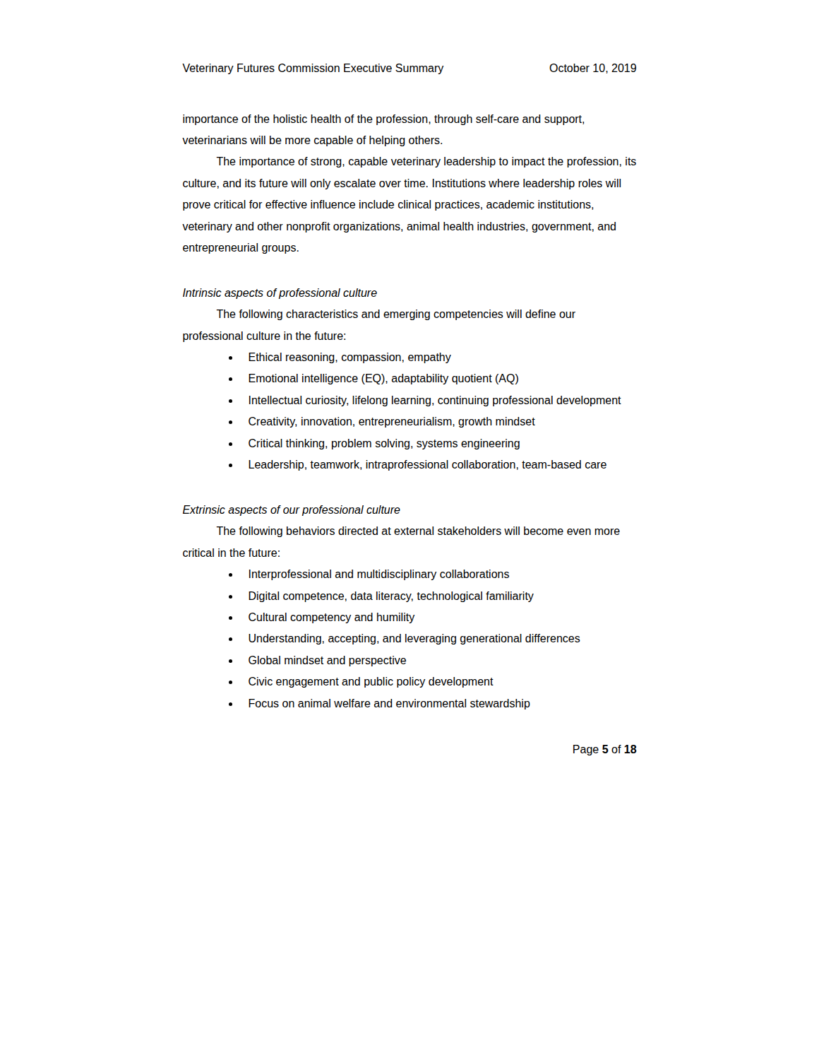Veterinary Futures Commission Executive Summary October 10, 2019
importance of the holistic health of the profession, through self-care and support, veterinarians will be more capable of helping others.
The importance of strong, capable veterinary leadership to impact the profession, its culture, and its future will only escalate over time. Institutions where leadership roles will prove critical for effective influence include clinical practices, academic institutions, veterinary and other nonprofit organizations, animal health industries, government, and entrepreneurial groups.
Intrinsic aspects of professional culture
The following characteristics and emerging competencies will define our professional culture in the future:
Ethical reasoning, compassion, empathy
Emotional intelligence (EQ), adaptability quotient (AQ)
Intellectual curiosity, lifelong learning, continuing professional development
Creativity, innovation, entrepreneurialism, growth mindset
Critical thinking, problem solving, systems engineering
Leadership, teamwork, intraprofessional collaboration, team-based care
Extrinsic aspects of our professional culture
The following behaviors directed at external stakeholders will become even more critical in the future:
Interprofessional and multidisciplinary collaborations
Digital competence, data literacy, technological familiarity
Cultural competency and humility
Understanding, accepting, and leveraging generational differences
Global mindset and perspective
Civic engagement and public policy development
Focus on animal welfare and environmental stewardship
Page 5 of 18